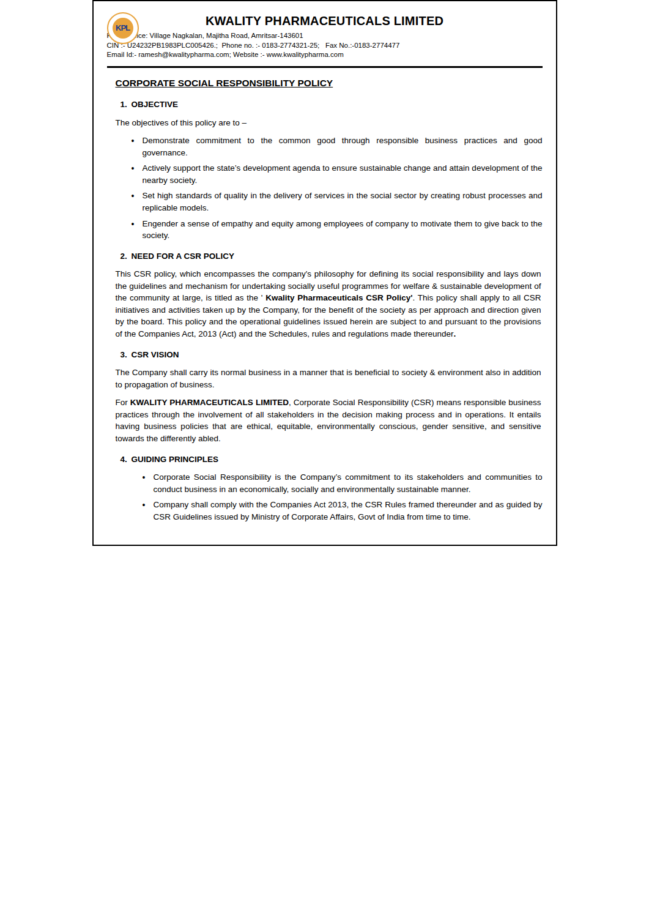KPL
KWALITY PHARMACEUTICALS LIMITED
Regd. Office: Village Nagkalan, Majitha Road, Amritsar-143601
CIN :- U24232PB1983PLC005426.; Phone no. :- 0183-2774321-25; Fax No.:-0183-2774477
Email Id:- ramesh@kwalitypharma.com; Website :- www.kwalitypharma.com
CORPORATE SOCIAL RESPONSIBILITY POLICY
1. OBJECTIVE
The objectives of this policy are to –
Demonstrate commitment to the common good through responsible business practices and good governance.
Actively support the state’s development agenda to ensure sustainable change and attain development of the nearby society.
Set high standards of quality in the delivery of services in the social sector by creating robust processes and replicable models.
Engender a sense of empathy and equity among employees of company to motivate them to give back to the society.
2. NEED FOR A CSR POLICY
This CSR policy, which encompasses the company's philosophy for defining its social responsibility and lays down the guidelines and mechanism for undertaking socially useful programmes for welfare & sustainable development of the community at large, is titled as the ' Kwality Pharmaceuticals CSR Policy'. This policy shall apply to all CSR initiatives and activities taken up by the Company, for the benefit of the society as per approach and direction given by the board. This policy and the operational guidelines issued herein are subject to and pursuant to the provisions of the Companies Act, 2013 (Act) and the Schedules, rules and regulations made thereunder.
3. CSR VISION
The Company shall carry its normal business in a manner that is beneficial to society & environment also in addition to propagation of business.
For KWALITY PHARMACEUTICALS LIMITED, Corporate Social Responsibility (CSR) means responsible business practices through the involvement of all stakeholders in the decision making process and in operations. It entails having business policies that are ethical, equitable, environmentally conscious, gender sensitive, and sensitive towards the differently abled.
4. GUIDING PRINCIPLES
Corporate Social Responsibility is the Company’s commitment to its stakeholders and communities to conduct business in an economically, socially and environmentally sustainable manner.
Company shall comply with the Companies Act 2013, the CSR Rules framed thereunder and as guided by CSR Guidelines issued by Ministry of Corporate Affairs, Govt of India from time to time.